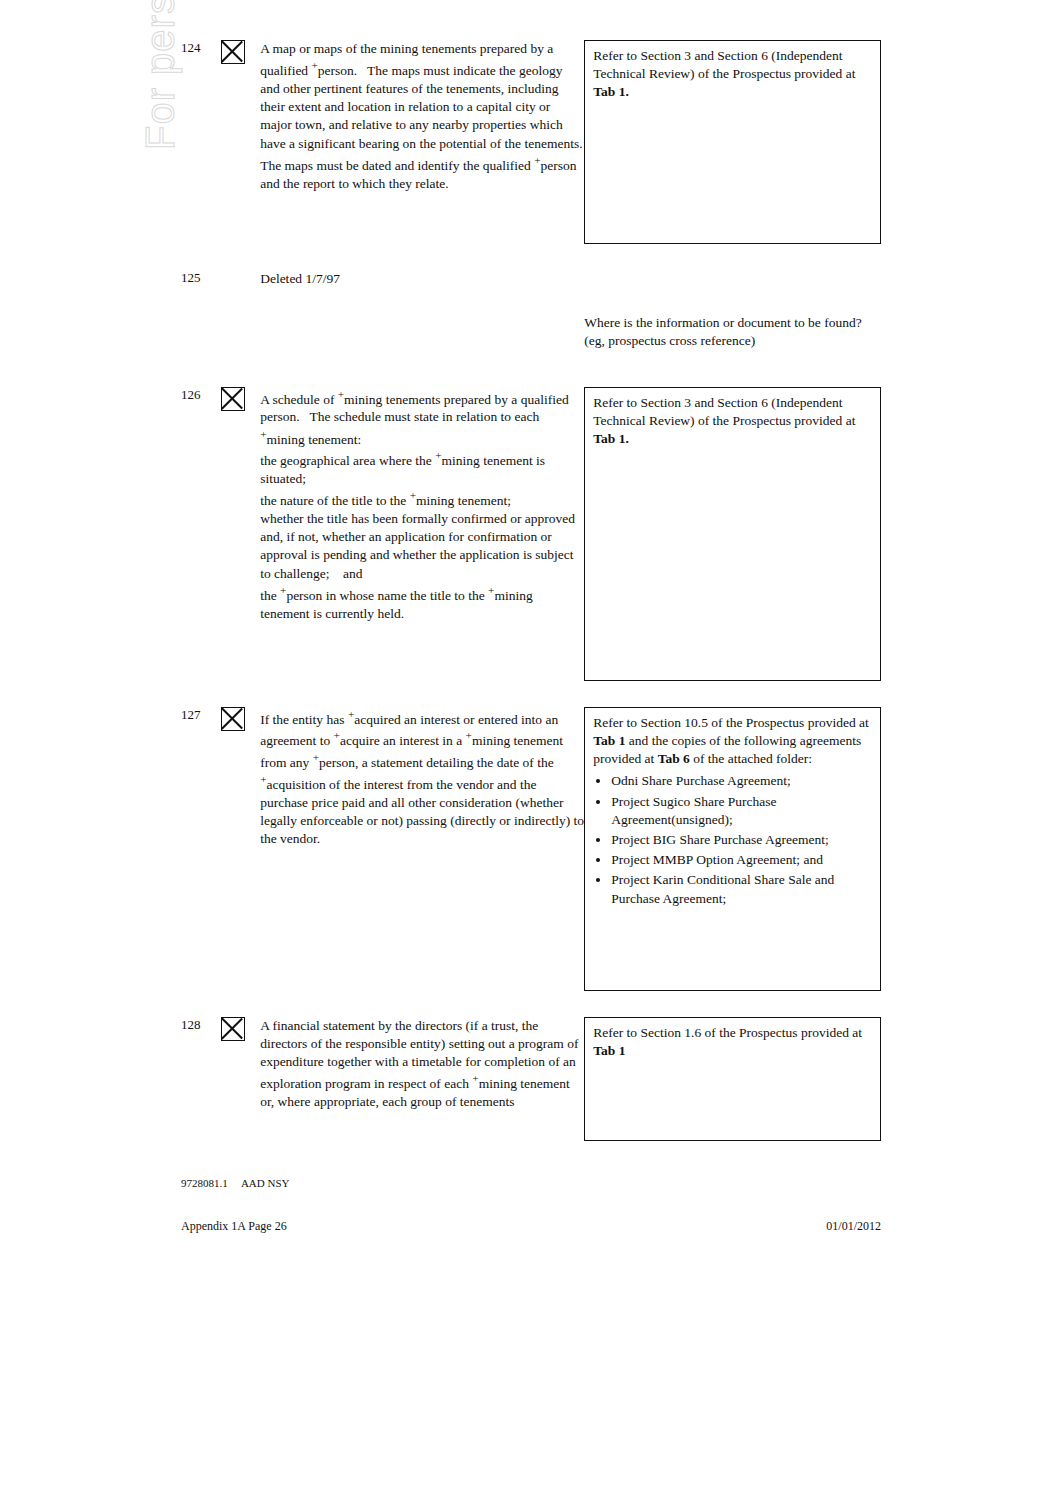For personal use only
| 124 | | A map or maps of the mining tenements prepared by a qualified + person. The maps must indicate the geology and other pertinent features of the tenements, including their extent and location in relation to a capital city or major town, and relative to any nearby properties which have a significant bearing on the potential of the tenements. The maps must be dated and identify the qualified + person and the report to which they relate. | Refer to Section 3 and Section 6 (Independent Technical Review) of the Prospectus provided at Tab 1. |
| 125 | | Deleted 1/7/97 | |
| | | | Where is the information or document to be found? (eg, prospectus cross reference) |
| 126 | | A schedule of + mining tenements prepared by a qualified person. The schedule must state in relation to each + mining tenement: the geographical area where the + mining tenement is situated; the nature of the title to the + mining tenement; whether the title has been formally confirmed or approved and, if not, whether an application for confirmation or approval is pending and whether the application is subject to challenge; and the + person in whose name the title to the + mining tenement is currently held. | Refer to Section 3 and Section 6 (Independent Technical Review) of the Prospectus provided at Tab 1. |
| 127 | | If the entity has + acquired an interest or entered into an agreement to + acquire an interest in a + mining tenement from any + person, a statement detailing the date of the + acquisition of the interest from the vendor and the purchase price paid and all other consideration (whether legally enforceable or not) passing (directly or indirectly) to the vendor. | Refer to Section 10.5 of the Prospectus provided at Tab 1 and the copies of the following agreements provided at Tab 6 of the attached folder: Odni Share Purchase Agreement; Project Sugico Share Purchase Agreement(unsigned); Project BIG Share Purchase Agreement; Project MMBP Option Agreement; and Project Karin Conditional Share Sale and Purchase Agreement; |
| 128 | | A financial statement by the directors (if a trust, the directors of the responsible entity) setting out a program of expenditure together with a timetable for completion of an exploration program in respect of each + mining tenement or, where appropriate, each group of tenements | Refer to Section 1.6 of the Prospectus provided at Tab 1 |
9728081.1 AAD NSY
Appendix 1A Page 26 01/01/2012